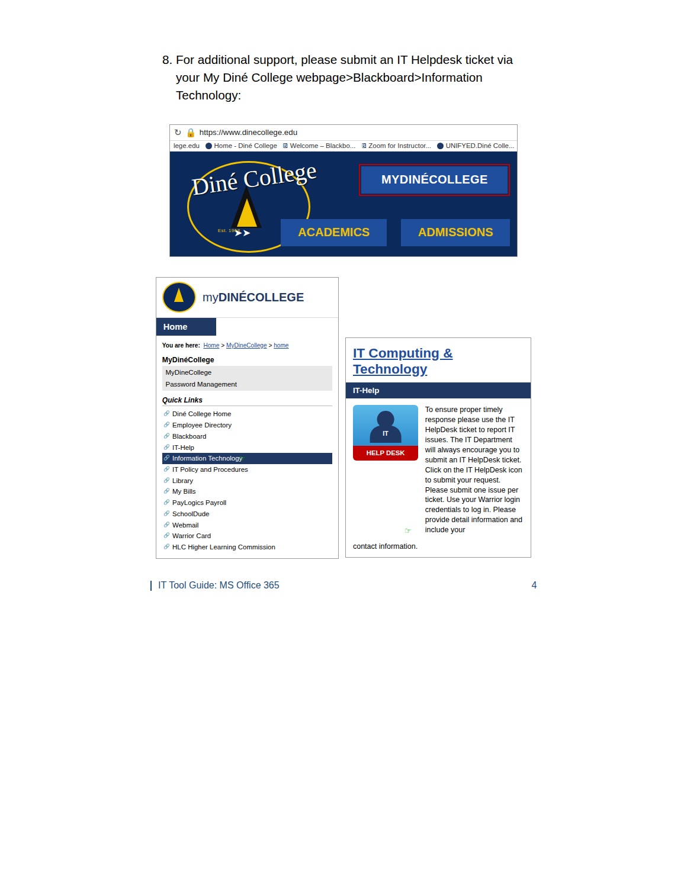For additional support, please submit an IT Helpdesk ticket via your My Diné College webpage>Blackboard>Information Technology:
↻ 🔒 https://www.dinecollege.edu
lege.edu Home - Diné College Bb Welcome – Blackbo... Bb Zoom for Instructor... UNIFYED.Diné Colle... ▶ZOOM
Diné College
Est. 1968
➤➤
MYDINÉCOLLEGE
ACADEMICS
ADMISSIONS
my DINÉCOLLEGE
Home
You are here: Home > MyDineCollege > home
MyDinéCollege
MyDineCollege
Password Management
Quick Links
Diné College Home
Employee Directory
Blackboard
IT-Help
Information Technology☞
IT Policy and Procedures
Library
My Bills
PayLogics Payroll
SchoolDude
Webmail
Warrior Card
HLC Higher Learning Commission
IT Computing & Technology
IT-Help
IT
HELP DESK
☞
To ensure proper timely response please use the IT HelpDesk ticket to report IT issues. The IT Department will always encourage you to submit an IT HelpDesk ticket. Click on the IT HelpDesk icon to submit your request. Please submit one issue per ticket. Use your Warrior login credentials to log in. Please provide detail information and include your
contact information.
IT Tool Guide: MS Office 365
4